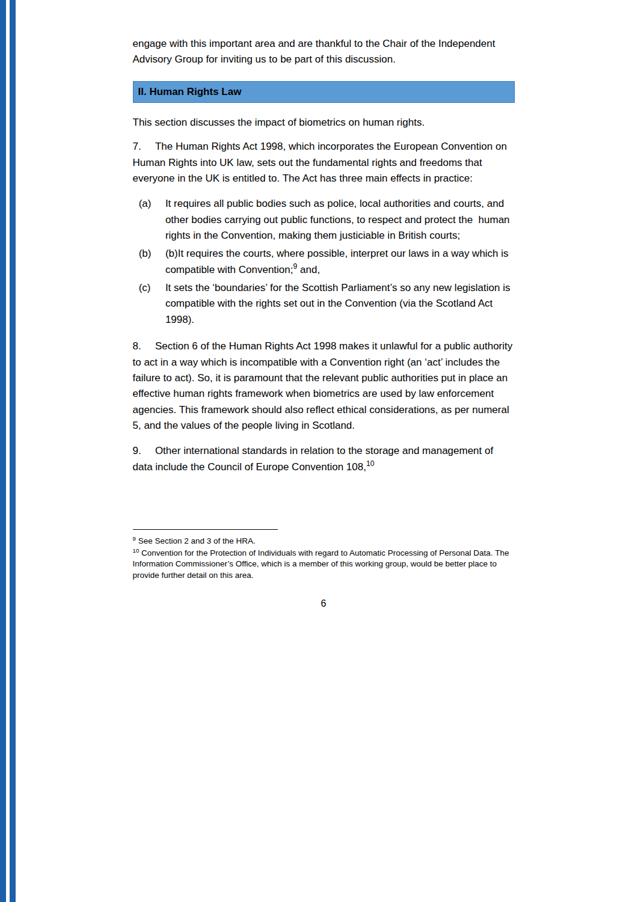engage with this important area and are thankful to the Chair of the Independent Advisory Group for inviting us to be part of this discussion.
II. Human Rights Law
This section discusses the impact of biometrics on human rights.
7. The Human Rights Act 1998, which incorporates the European Convention on Human Rights into UK law, sets out the fundamental rights and freedoms that everyone in the UK is entitled to. The Act has three main effects in practice:
(a) It requires all public bodies such as police, local authorities and courts, and other bodies carrying out public functions, to respect and protect the human rights in the Convention, making them justiciable in British courts;
(b)(b)It requires the courts, where possible, interpret our laws in a way which is compatible with Convention;9 and,
(c) It sets the ‘boundaries’ for the Scottish Parliament’s so any new legislation is compatible with the rights set out in the Convention (via the Scotland Act 1998).
8. Section 6 of the Human Rights Act 1998 makes it unlawful for a public authority to act in a way which is incompatible with a Convention right (an ‘act’ includes the failure to act). So, it is paramount that the relevant public authorities put in place an effective human rights framework when biometrics are used by law enforcement agencies. This framework should also reflect ethical considerations, as per numeral 5, and the values of the people living in Scotland.
9. Other international standards in relation to the storage and management of data include the Council of Europe Convention 108,10
9 See Section 2 and 3 of the HRA.
10 Convention for the Protection of Individuals with regard to Automatic Processing of Personal Data. The Information Commissioner’s Office, which is a member of this working group, would be better place to provide further detail on this area.
6